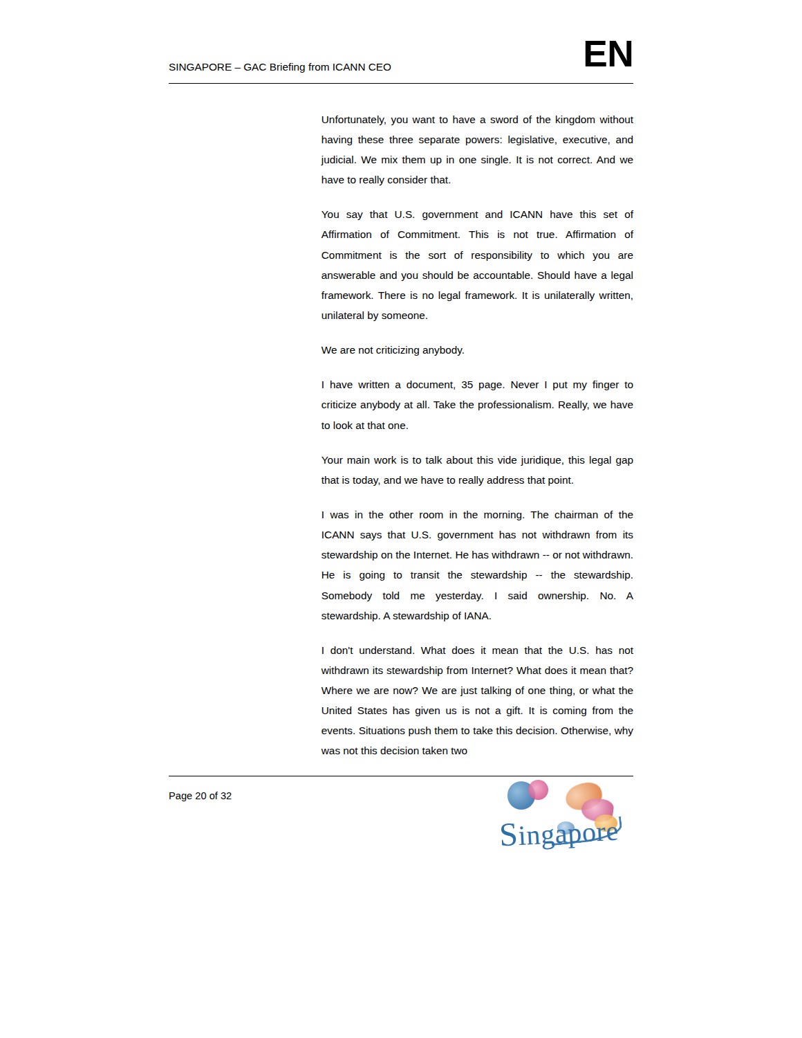SINGAPORE – GAC Briefing from ICANN CEO
EN
Unfortunately, you want to have a sword of the kingdom without having these three separate powers: legislative, executive, and judicial. We mix them up in one single. It is not correct. And we have to really consider that.
You say that U.S. government and ICANN have this set of Affirmation of Commitment. This is not true. Affirmation of Commitment is the sort of responsibility to which you are answerable and you should be accountable. Should have a legal framework. There is no legal framework. It is unilaterally written, unilateral by someone.
We are not criticizing anybody.
I have written a document, 35 page. Never I put my finger to criticize anybody at all. Take the professionalism. Really, we have to look at that one.
Your main work is to talk about this vide juridique, this legal gap that is today, and we have to really address that point.
I was in the other room in the morning. The chairman of the ICANN says that U.S. government has not withdrawn from its stewardship on the Internet. He has withdrawn -- or not withdrawn. He is going to transit the stewardship -- the stewardship. Somebody told me yesterday. I said ownership. No. A stewardship. A stewardship of IANA.
I don't understand. What does it mean that the U.S. has not withdrawn its stewardship from Internet? What does it mean that? Where we are now? We are just talking of one thing, or what the United States has given us is not a gift. It is coming from the events. Situations push them to take this decision. Otherwise, why was not this decision taken two
Page 20 of 32
Singapore